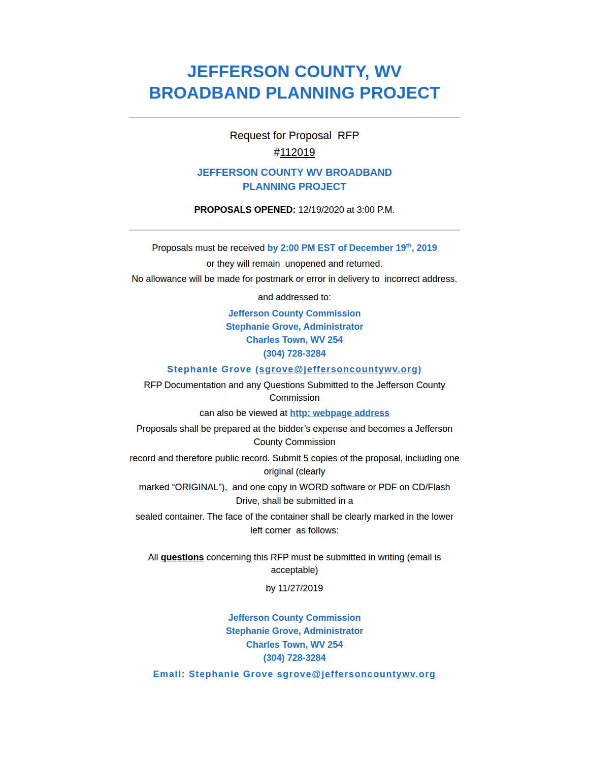JEFFERSON COUNTY, WVBROADBAND PLANNING PROJECT
Request for Proposal RFP
#112019
JEFFERSON COUNTY WV BROADBAND
PLANNING PROJECT
PROPOSALS OPENED: 12/19/2020 at 3:00 P.M.
Proposals must be received by 2:00 PM EST of December 19th, 2019
or they will remain unopened and returned.
No allowance will be made for postmark or error in delivery to incorrect address.
and addressed to:
Jefferson County Commission Stephanie Grove, Administrator Charles Town, WV 254 (304) 728-3284
Stephanie Grove (sgrove@jeffersoncountywv.org)
RFP Documentation and any Questions Submitted to the Jefferson County Commission
can also be viewed at http: webpage address
Proposals shall be prepared at the bidder’s expense and becomes a Jefferson County Commission
record and therefore public record. Submit 5 copies of the proposal, including one original (clearly
marked “ORIGINAL”), and one copy in WORD software or PDF on CD/Flash Drive, shall be submitted in a
sealed container. The face of the container shall be clearly marked in the lower left corner as follows:
All questions concerning this RFP must be submitted in writing (email is acceptable)
by 11/27/2019
Jefferson County Commission Stephanie Grove, Administrator Charles Town, WV 254 (304) 728-3284
Email: Stephanie Grove sgrove@jeffersoncountywv.org